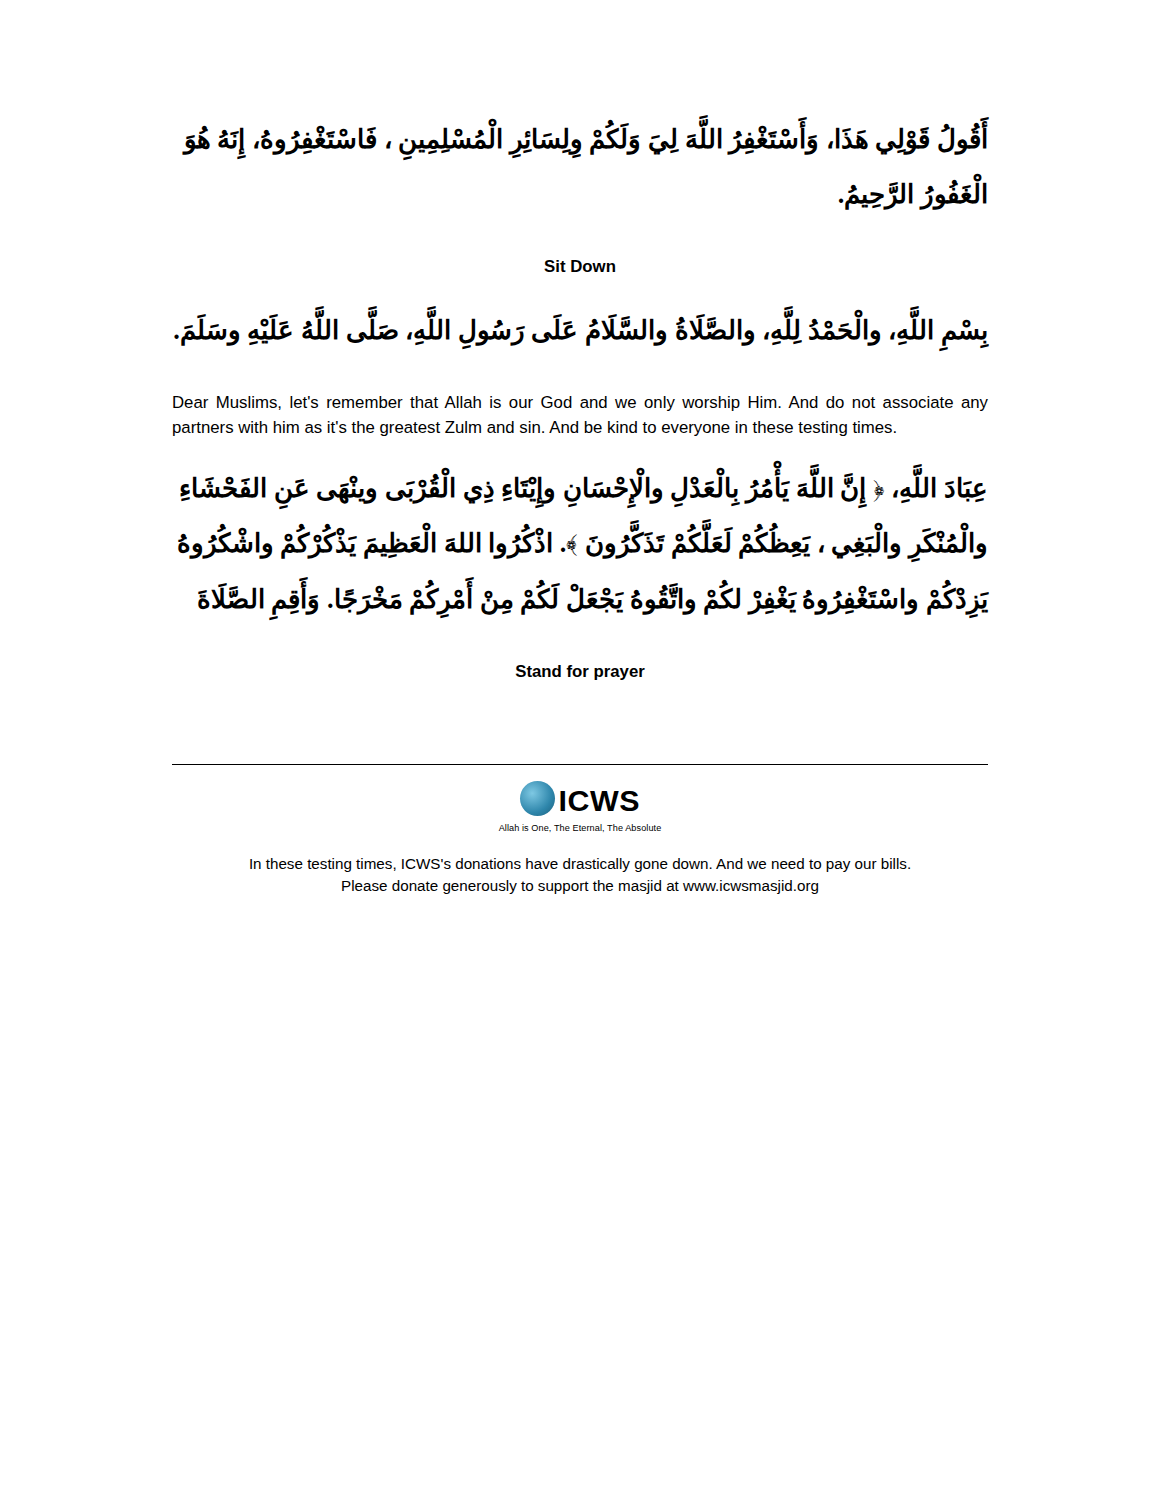أَقُولُ قَوْلِي هَذَا، وَأَسْتَغْفِرُ اللَّهَ لِيَ وَلَكُمْ وِلِسَائِرِ الْمُسْلِمِينِ ، فَاسْتَغْفِرُوهُ، إِنَهُ هُوَ الْغَفُورُ الرَّحِيمُ.
Sit Down
بِسْمِ اللَّهِ، والْحَمْدُ لِلَّهِ، والصَّلَاةُ والسَّلَامُ عَلَى رَسُولِ اللَّهِ، صَلَّى اللَّهُ عَلَيْهِ وسَلَمَ.
Dear Muslims, let's remember that Allah is our God and we only worship Him. And do not associate any partners with him as it's the greatest Zulm and sin. And be kind to everyone in these testing times.
عِبَادَ اللَّهِ، ﴿ إِنَّ اللَّهَ يَأْمُرُ بِالْعَدْلِ والْإِحْسَانِ وإِيْتَاءِ ذِي الْقُرْبَى وينْهَى عَنِ الفَحْشَاءِ والْمُنْكَرِ والْبَغِي ، يَعِظُكُمْ لَعَلَّكُمْ تَذَكَّرُونَ ﴾. اذْكُرُوا اللهَ الْعَظِيمَ يَذْكُرْكُمْ واشْكُرُوهُ يَزِدْكُمْ واسْتَغْفِرُوهُ يَغْفِرْ لكُمْ واتَّقُوهُ يَجْعَلْ لَكُمْ مِنْ أَمْرِكُمْ مَخْرَجًا. وَأَقِمِ الصَّلَاةَ
Stand for prayer
ICWS Allah is One, The Eternal, The Absolute
In these testing times, ICWS's donations have drastically gone down. And we need to pay our bills.
Please donate generously to support the masjid at www.icwsmasjid.org